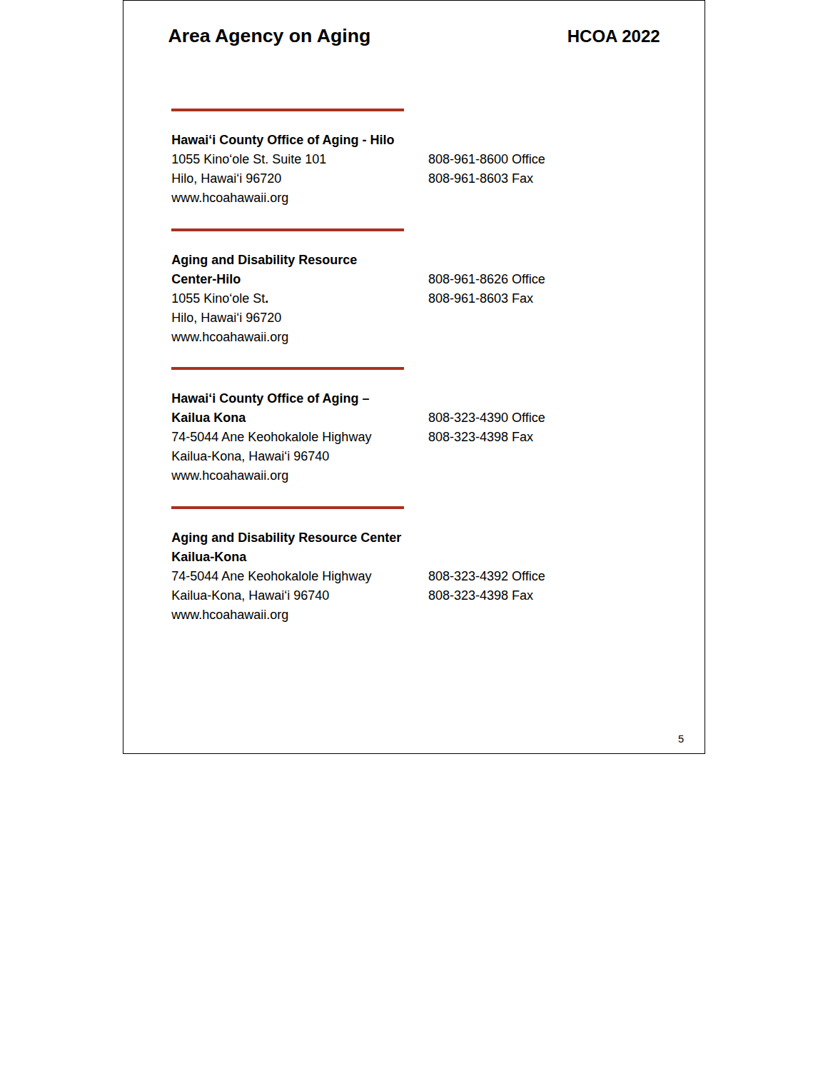Area Agency on Aging HCOA 2022
Hawaiʻi County Office of Aging - Hilo
1055 Kinoʻole St. Suite 101
Hilo, Hawaiʻi 96720
www.hcoahawaii.org
808-961-8600 Office
808-961-8603 Fax
Aging and Disability Resource Center-Hilo
1055 Kinoʻole St.
Hilo, Hawaiʻi 96720
www.hcoahawaii.org
808-961-8626 Office
808-961-8603 Fax
Hawaiʻi County Office of Aging – Kailua Kona
74-5044 Ane Keohokalole Highway
Kailua-Kona, Hawaiʻi 96740
www.hcoahawaii.org
808-323-4390 Office
808-323-4398 Fax
Aging and Disability Resource Center
Kailua-Kona
74-5044 Ane Keohokalole Highway
Kailua-Kona, Hawaiʻi 96740
www.hcoahawaii.org
808-323-4392 Office
808-323-4398 Fax
5